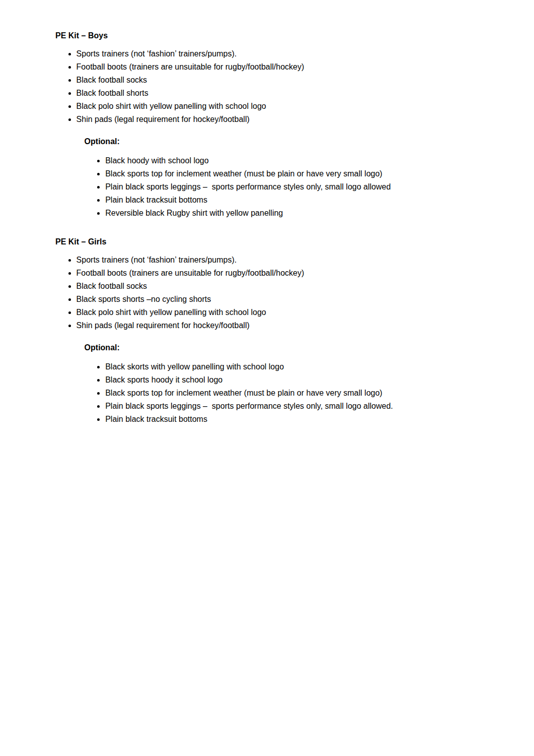PE Kit – Boys
Sports trainers (not ‘fashion’ trainers/pumps).
Football boots (trainers are unsuitable for rugby/football/hockey)
Black football socks
Black football shorts
Black polo shirt with yellow panelling with school logo
Shin pads (legal requirement for hockey/football)
Optional:
Black hoody with school logo
Black sports top for inclement weather (must be plain or have very small logo)
Plain black sports leggings – sports performance styles only, small logo allowed
Plain black tracksuit bottoms
Reversible black Rugby shirt with yellow panelling
PE Kit – Girls
Sports trainers (not ‘fashion’ trainers/pumps).
Football boots (trainers are unsuitable for rugby/football/hockey)
Black football socks
Black sports shorts –no cycling shorts
Black polo shirt with yellow panelling with school logo
Shin pads (legal requirement for hockey/football)
Optional:
Black skorts with yellow panelling with school logo
Black sports hoody it school logo
Black sports top for inclement weather (must be plain or have very small logo)
Plain black sports leggings – sports performance styles only, small logo allowed.
Plain black tracksuit bottoms